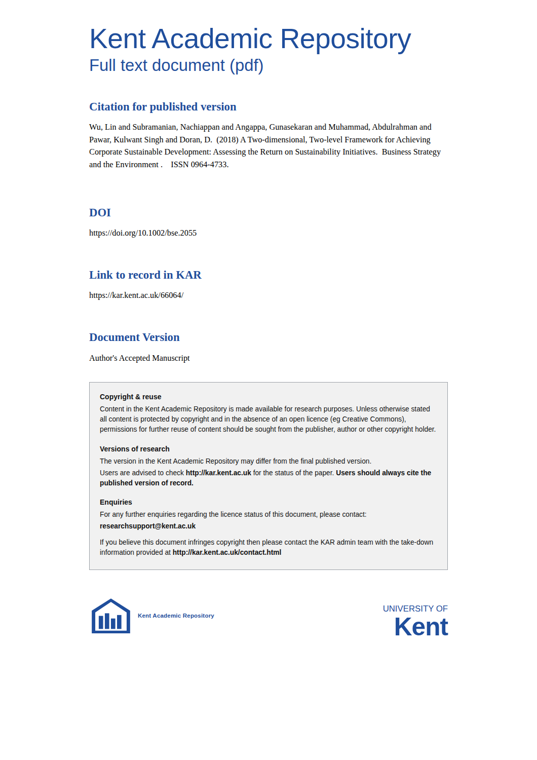Kent Academic Repository
Full text document (pdf)
Citation for published version
Wu, Lin and Subramanian, Nachiappan and Angappa, Gunasekaran and Muhammad, Abdulrahman and Pawar, Kulwant Singh and Doran, D. (2018) A Two-dimensional, Two-level Framework for Achieving Corporate Sustainable Development: Assessing the Return on Sustainability Initiatives. Business Strategy and the Environment . ISSN 0964-4733.
DOI
https://doi.org/10.1002/bse.2055
Link to record in KAR
https://kar.kent.ac.uk/66064/
Document Version
Author's Accepted Manuscript
Copyright & reuse
Content in the Kent Academic Repository is made available for research purposes. Unless otherwise stated all content is protected by copyright and in the absence of an open licence (eg Creative Commons), permissions for further reuse of content should be sought from the publisher, author or other copyright holder.
Versions of research
The version in the Kent Academic Repository may differ from the final published version.
Users are advised to check http://kar.kent.ac.uk for the status of the paper. Users should always cite the published version of record.
Enquiries
For any further enquiries regarding the licence status of this document, please contact:
researchsupport@kent.ac.uk
If you believe this document infringes copyright then please contact the KAR admin team with the take-down information provided at http://kar.kent.ac.uk/contact.html
Kent Academic Repository
UNIVERSITY OF Kent